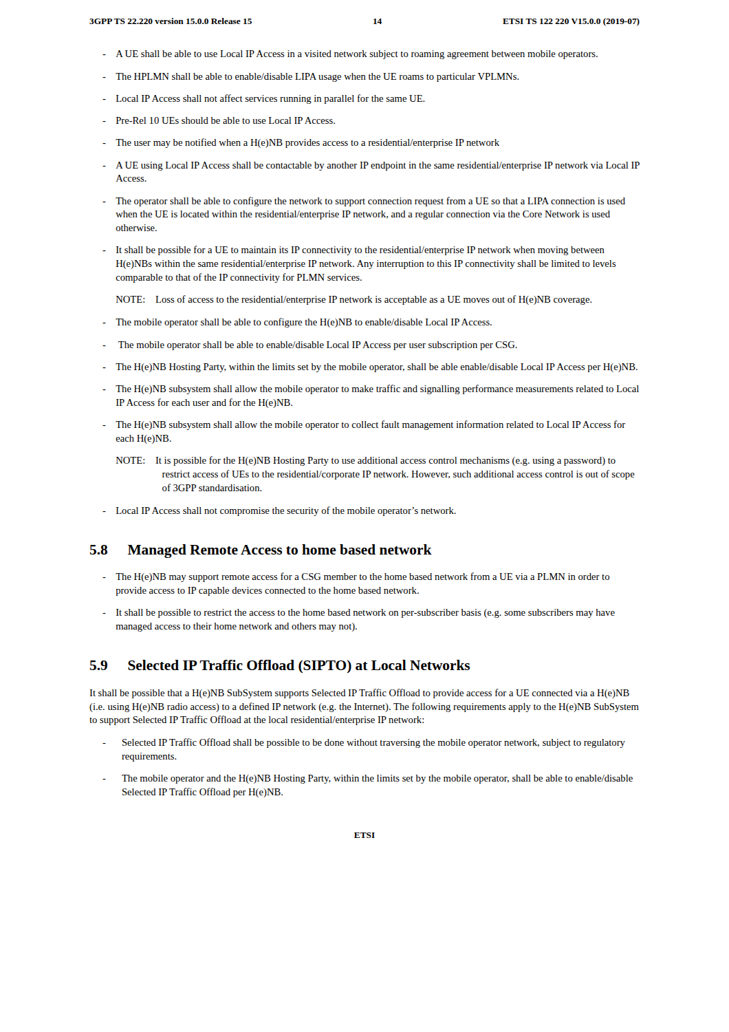3GPP TS 22.220 version 15.0.0 Release 15
14
ETSI TS 122 220 V15.0.0 (2019-07)
A UE shall be able to use Local IP Access in a visited network subject to roaming agreement between mobile operators.
The HPLMN shall be able to enable/disable LIPA usage when the UE roams to particular VPLMNs.
Local IP Access shall not affect services running in parallel for the same UE.
Pre-Rel 10 UEs should be able to use Local IP Access.
The user may be notified when a H(e)NB provides access to a residential/enterprise IP network
A UE using Local IP Access shall be contactable by another IP endpoint in the same residential/enterprise IP network via Local IP Access.
The operator shall be able to configure the network to support connection request from a UE so that a LIPA connection is used when the UE is located within the residential/enterprise IP network, and a regular connection via the Core Network is used otherwise.
It shall be possible for a UE to maintain its IP connectivity to the residential/enterprise IP network when moving between H(e)NBs within the same residential/enterprise IP network. Any interruption to this IP connectivity shall be limited to levels comparable to that of the IP connectivity for PLMN services.
NOTE: Loss of access to the residential/enterprise IP network is acceptable as a UE moves out of H(e)NB coverage.
The mobile operator shall be able to configure the H(e)NB to enable/disable Local IP Access.
The mobile operator shall be able to enable/disable Local IP Access per user subscription per CSG.
The H(e)NB Hosting Party, within the limits set by the mobile operator, shall be able enable/disable Local IP Access per H(e)NB.
The H(e)NB subsystem shall allow the mobile operator to make traffic and signalling performance measurements related to Local IP Access for each user and for the H(e)NB.
The H(e)NB subsystem shall allow the mobile operator to collect fault management information related to Local IP Access for each H(e)NB.
NOTE: It is possible for the H(e)NB Hosting Party to use additional access control mechanisms (e.g. using a password) to restrict access of UEs to the residential/corporate IP network. However, such additional access control is out of scope of 3GPP standardisation.
Local IP Access shall not compromise the security of the mobile operator’s network.
5.8 Managed Remote Access to home based network
The H(e)NB may support remote access for a CSG member to the home based network from a UE via a PLMN in order to provide access to IP capable devices connected to the home based network.
It shall be possible to restrict the access to the home based network on per-subscriber basis (e.g. some subscribers may have managed access to their home network and others may not).
5.9 Selected IP Traffic Offload (SIPTO) at Local Networks
It shall be possible that a H(e)NB SubSystem supports Selected IP Traffic Offload to provide access for a UE connected via a H(e)NB (i.e. using H(e)NB radio access) to a defined IP network (e.g. the Internet). The following requirements apply to the H(e)NB SubSystem to support Selected IP Traffic Offload at the local residential/enterprise IP network:
Selected IP Traffic Offload shall be possible to be done without traversing the mobile operator network, subject to regulatory requirements.
The mobile operator and the H(e)NB Hosting Party, within the limits set by the mobile operator, shall be able to enable/disable Selected IP Traffic Offload per H(e)NB.
ETSI